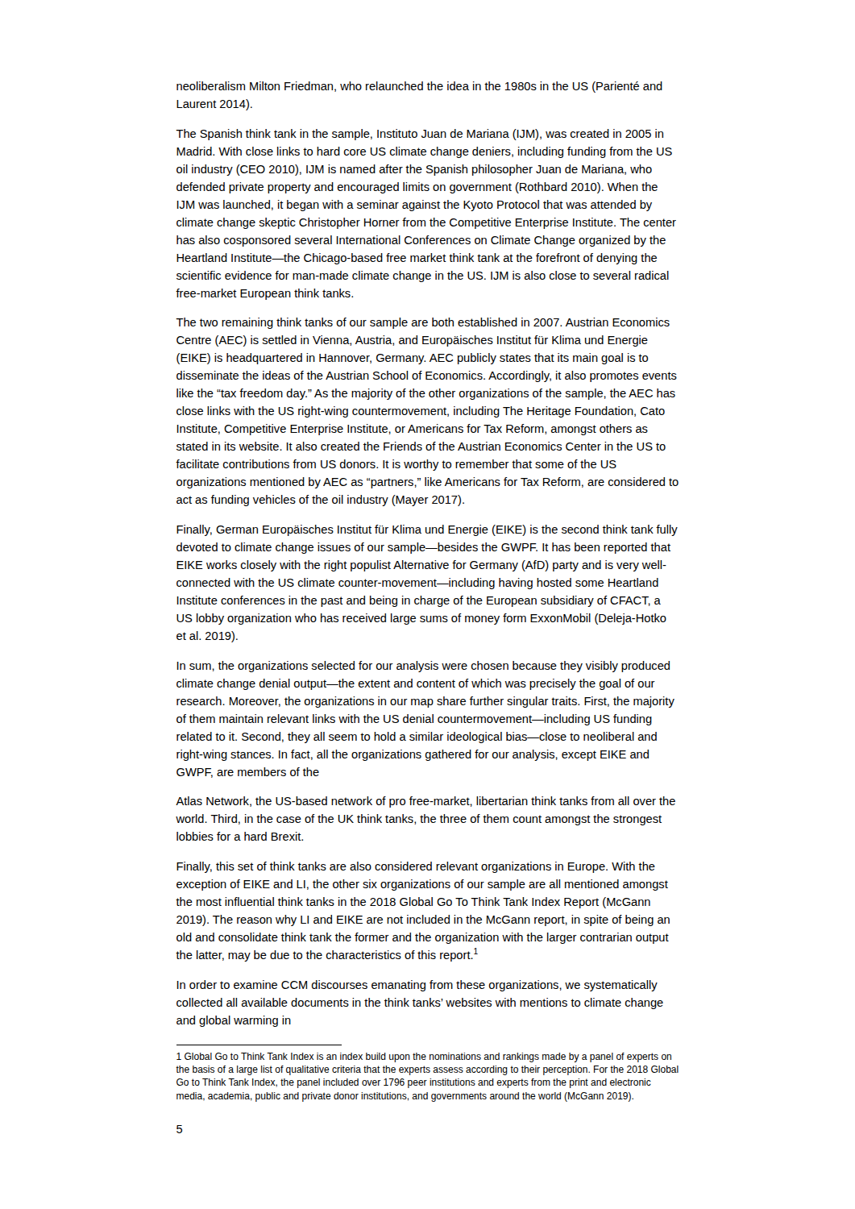neoliberalism Milton Friedman, who relaunched the idea in the 1980s in the US (Parienté and Laurent 2014).
The Spanish think tank in the sample, Instituto Juan de Mariana (IJM), was created in 2005 in Madrid. With close links to hard core US climate change deniers, including funding from the US oil industry (CEO 2010), IJM is named after the Spanish philosopher Juan de Mariana, who defended private property and encouraged limits on government (Rothbard 2010). When the IJM was launched, it began with a seminar against the Kyoto Protocol that was attended by climate change skeptic Christopher Horner from the Competitive Enterprise Institute. The center has also cosponsored several International Conferences on Climate Change organized by the Heartland Institute—the Chicago-based free market think tank at the forefront of denying the scientific evidence for man-made climate change in the US. IJM is also close to several radical free-market European think tanks.
The two remaining think tanks of our sample are both established in 2007. Austrian Economics Centre (AEC) is settled in Vienna, Austria, and Europäisches Institut für Klima und Energie (EIKE) is headquartered in Hannover, Germany. AEC publicly states that its main goal is to disseminate the ideas of the Austrian School of Economics. Accordingly, it also promotes events like the “tax freedom day.” As the majority of the other organizations of the sample, the AEC has close links with the US right-wing countermovement, including The Heritage Foundation, Cato Institute, Competitive Enterprise Institute, or Americans for Tax Reform, amongst others as stated in its website. It also created the Friends of the Austrian Economics Center in the US to facilitate contributions from US donors. It is worthy to remember that some of the US organizations mentioned by AEC as “partners,” like Americans for Tax Reform, are considered to act as funding vehicles of the oil industry (Mayer 2017).
Finally, German Europäisches Institut für Klima und Energie (EIKE) is the second think tank fully devoted to climate change issues of our sample—besides the GWPF. It has been reported that EIKE works closely with the right populist Alternative for Germany (AfD) party and is very well-connected with the US climate counter-movement—including having hosted some Heartland Institute conferences in the past and being in charge of the European subsidiary of CFACT, a US lobby organization who has received large sums of money form ExxonMobil (Deleja-Hotko et al. 2019).
In sum, the organizations selected for our analysis were chosen because they visibly produced climate change denial output—the extent and content of which was precisely the goal of our research. Moreover, the organizations in our map share further singular traits. First, the majority of them maintain relevant links with the US denial countermovement—including US funding related to it. Second, they all seem to hold a similar ideological bias—close to neoliberal and right-wing stances. In fact, all the organizations gathered for our analysis, except EIKE and GWPF, are members of the
Atlas Network, the US-based network of pro free-market, libertarian think tanks from all over the world. Third, in the case of the UK think tanks, the three of them count amongst the strongest lobbies for a hard Brexit.
Finally, this set of think tanks are also considered relevant organizations in Europe. With the exception of EIKE and LI, the other six organizations of our sample are all mentioned amongst the most influential think tanks in the 2018 Global Go To Think Tank Index Report (McGann 2019). The reason why LI and EIKE are not included in the McGann report, in spite of being an old and consolidate think tank the former and the organization with the larger contrarian output the latter, may be due to the characteristics of this report.1
In order to examine CCM discourses emanating from these organizations, we systematically collected all available documents in the think tanks’ websites with mentions to climate change and global warming in
1 Global Go to Think Tank Index is an index build upon the nominations and rankings made by a panel of experts on the basis of a large list of qualitative criteria that the experts assess according to their perception. For the 2018 Global Go to Think Tank Index, the panel included over 1796 peer institutions and experts from the print and electronic media, academia, public and private donor institutions, and governments around the world (McGann 2019).
5